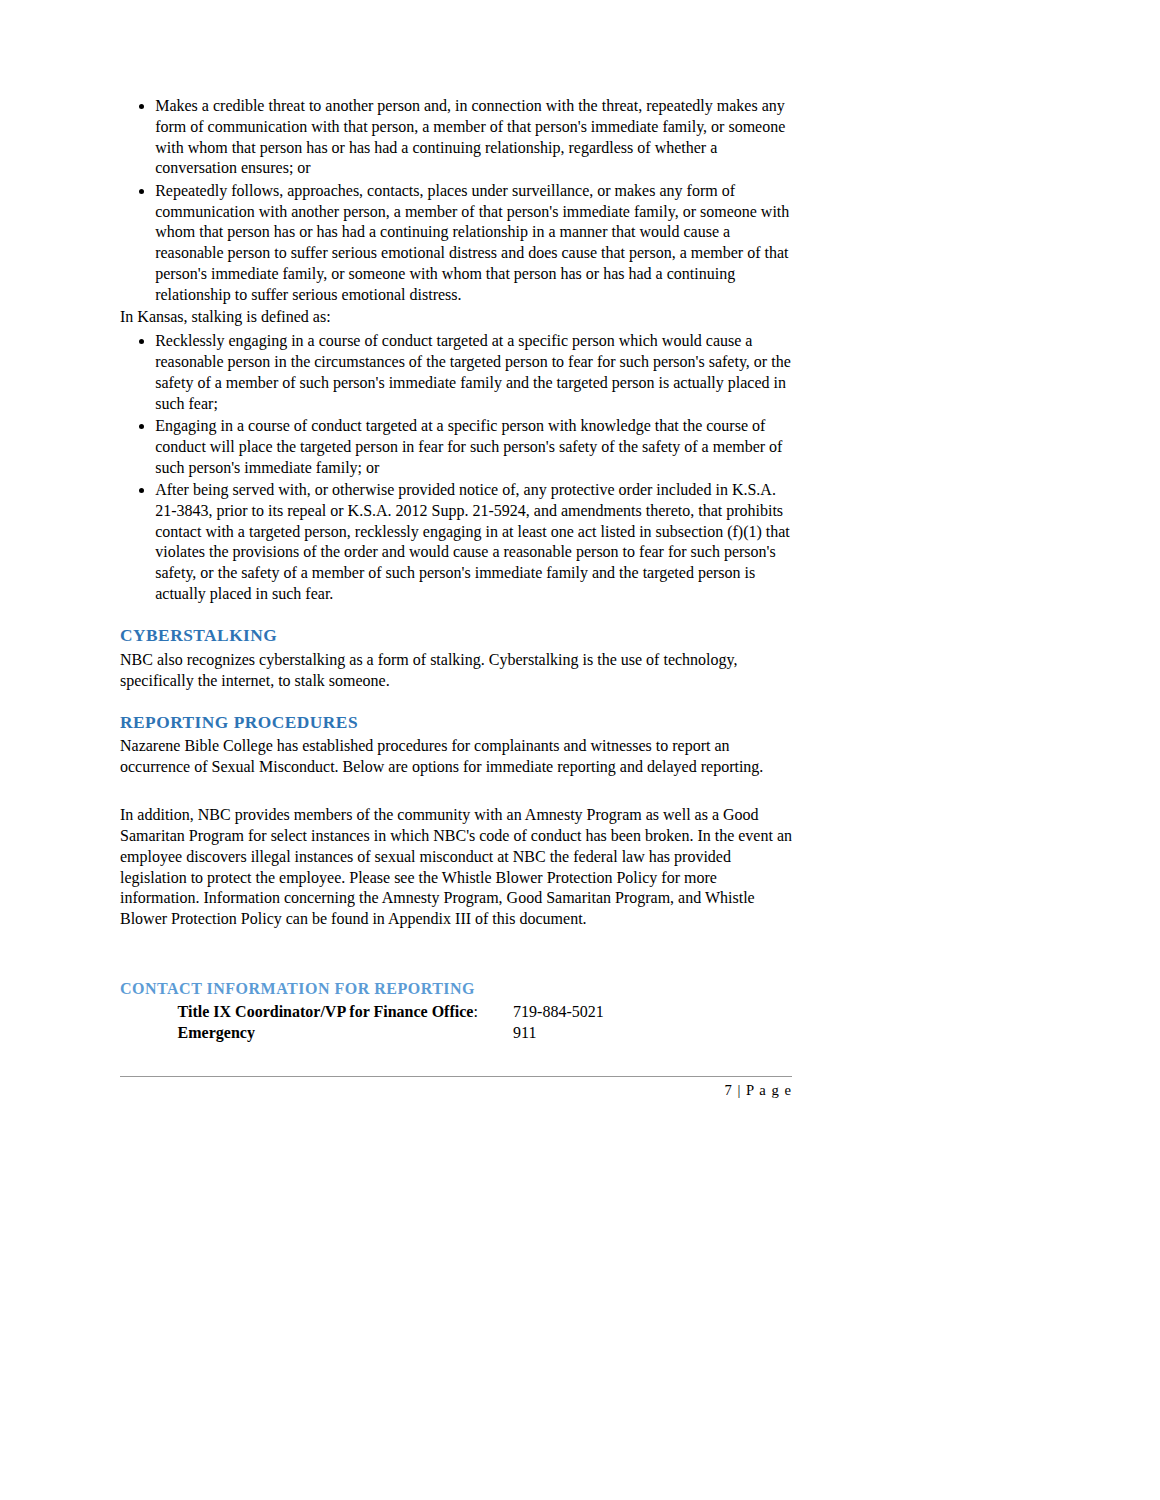Makes a credible threat to another person and, in connection with the threat, repeatedly makes any form of communication with that person, a member of that person's immediate family, or someone with whom that person has or has had a continuing relationship, regardless of whether a conversation ensures; or
Repeatedly follows, approaches, contacts, places under surveillance, or makes any form of communication with another person, a member of that person's immediate family, or someone with whom that person has or has had a continuing relationship in a manner that would cause a reasonable person to suffer serious emotional distress and does cause that person, a member of that person's immediate family, or someone with whom that person has or has had a continuing relationship to suffer serious emotional distress.
In Kansas, stalking is defined as:
Recklessly engaging in a course of conduct targeted at a specific person which would cause a reasonable person in the circumstances of the targeted person to fear for such person's safety, or the safety of a member of such person's immediate family and the targeted person is actually placed in such fear;
Engaging in a course of conduct targeted at a specific person with knowledge that the course of conduct will place the targeted person in fear for such person's safety of the safety of a member of such person's immediate family; or
After being served with, or otherwise provided notice of, any protective order included in K.S.A. 21-3843, prior to its repeal or K.S.A. 2012 Supp. 21-5924, and amendments thereto, that prohibits contact with a targeted person, recklessly engaging in at least one act listed in subsection (f)(1) that violates the provisions of the order and would cause a reasonable person to fear for such person's safety, or the safety of a member of such person's immediate family and the targeted person is actually placed in such fear.
CYBERSTALKING
NBC also recognizes cyberstalking as a form of stalking. Cyberstalking is the use of technology, specifically the internet, to stalk someone.
REPORTING PROCEDURES
Nazarene Bible College has established procedures for complainants and witnesses to report an occurrence of Sexual Misconduct. Below are options for immediate reporting and delayed reporting.
In addition, NBC provides members of the community with an Amnesty Program as well as a Good Samaritan Program for select instances in which NBC's code of conduct has been broken. In the event an employee discovers illegal instances of sexual misconduct at NBC the federal law has provided legislation to protect the employee. Please see the Whistle Blower Protection Policy for more information. Information concerning the Amnesty Program, Good Samaritan Program, and Whistle Blower Protection Policy can be found in Appendix III of this document.
CONTACT INFORMATION FOR REPORTING
| Title IX Coordinator/VP for Finance Office : | 719-884-5021 |
| Emergency | 911 |
7 | P a g e